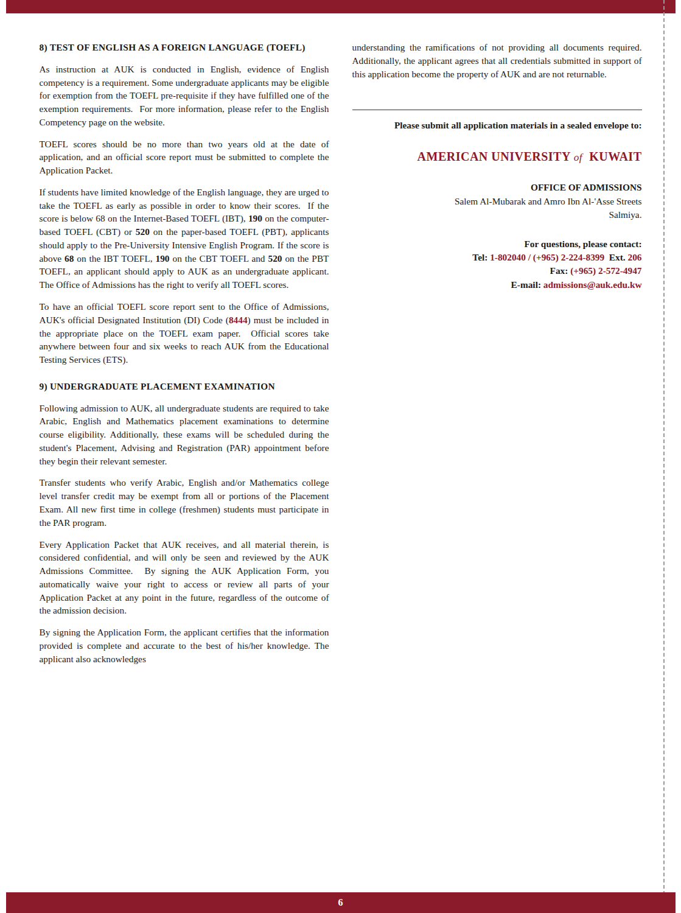8) TEST OF ENGLISH AS A FOREIGN LANGUAGE (TOEFL)
As instruction at AUK is conducted in English, evidence of English competency is a requirement. Some undergraduate applicants may be eligible for exemption from the TOEFL pre-requisite if they have fulfilled one of the exemption requirements. For more information, please refer to the English Competency page on the website.
TOEFL scores should be no more than two years old at the date of application, and an official score report must be submitted to complete the Application Packet.
If students have limited knowledge of the English language, they are urged to take the TOEFL as early as possible in order to know their scores. If the score is below 68 on the Internet-Based TOEFL (IBT), 190 on the computer-based TOEFL (CBT) or 520 on the paper-based TOEFL (PBT), applicants should apply to the Pre-University Intensive English Program. If the score is above 68 on the IBT TOEFL, 190 on the CBT TOEFL and 520 on the PBT TOEFL, an applicant should apply to AUK as an undergraduate applicant. The Office of Admissions has the right to verify all TOEFL scores.
To have an official TOEFL score report sent to the Office of Admissions, AUK's official Designated Institution (DI) Code (8444) must be included in the appropriate place on the TOEFL exam paper. Official scores take anywhere between four and six weeks to reach AUK from the Educational Testing Services (ETS).
9) UNDERGRADUATE PLACEMENT EXAMINATION
Following admission to AUK, all undergraduate students are required to take Arabic, English and Mathematics placement examinations to determine course eligibility. Additionally, these exams will be scheduled during the student's Placement, Advising and Registration (PAR) appointment before they begin their relevant semester.
Transfer students who verify Arabic, English and/or Mathematics college level transfer credit may be exempt from all or portions of the Placement Exam. All new first time in college (freshmen) students must participate in the PAR program.
Every Application Packet that AUK receives, and all material therein, is considered confidential, and will only be seen and reviewed by the AUK Admissions Committee. By signing the AUK Application Form, you automatically waive your right to access or review all parts of your Application Packet at any point in the future, regardless of the outcome of the admission decision.
By signing the Application Form, the applicant certifies that the information provided is complete and accurate to the best of his/her knowledge. The applicant also acknowledges
understanding the ramifications of not providing all documents required. Additionally, the applicant agrees that all credentials submitted in support of this application become the property of AUK and are not returnable.
Please submit all application materials in a sealed envelope to:
AMERICAN UNIVERSITY of KUWAIT
OFFICE OF ADMISSIONS
Salem Al-Mubarak and Amro Ibn Al-'Asse Streets
Salmiya.
For questions, please contact:
Tel: 1-802040 / (+965) 2-224-8399 Ext. 206
Fax: (+965) 2-572-4947
E-mail: admissions@auk.edu.kw
6